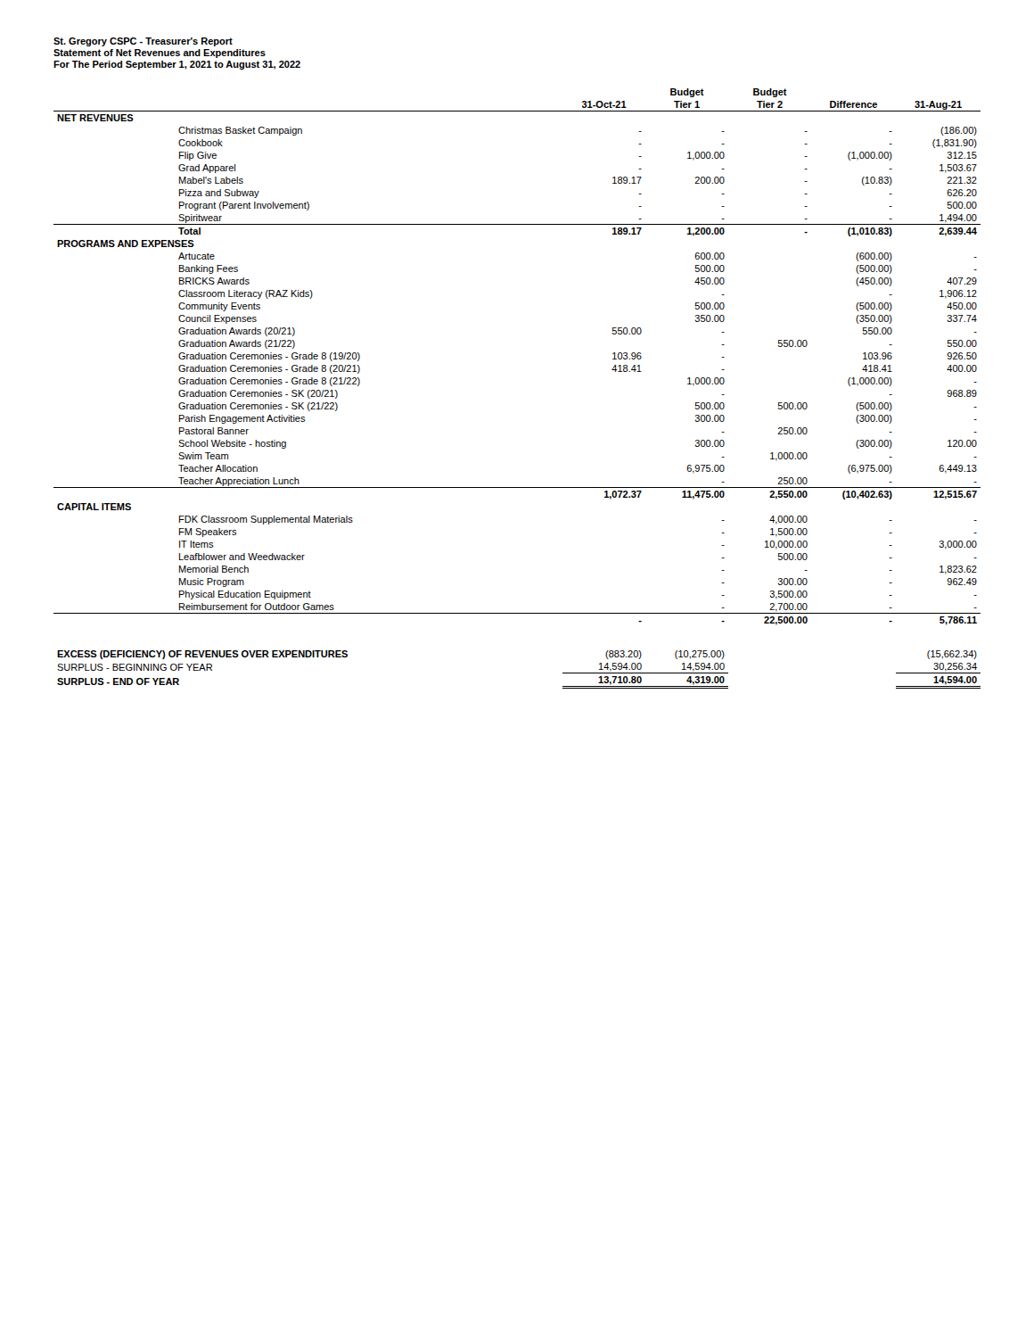St. Gregory CSPC - Treasurer's Report
Statement of Net Revenues and Expenditures
For The Period September 1, 2021 to August 31, 2022
| | | | Budget | Budget | | |
| | | 31-Oct-21 | Tier 1 | Tier 2 | Difference | 31-Aug-21 |
| NET REVENUES | | | | | |
| | Christmas Basket Campaign | - | - | - | - | (186.00) |
| | Cookbook | - | - | - | - | (1,831.90) |
| | Flip Give | - | 1,000.00 | - | (1,000.00) | 312.15 |
| | Grad Apparel | - | - | - | - | 1,503.67 |
| | Mabel's Labels | 189.17 | 200.00 | - | (10.83) | 221.32 |
| | Pizza and Subway | - | - | - | - | 626.20 |
| | Progrant (Parent Involvement) | - | - | - | - | 500.00 |
| | Spiritwear | - | - | - | - | 1,494.00 |
| | Total | 189.17 | 1,200.00 | - | (1,010.83) | 2,639.44 |
| PROGRAMS AND EXPENSES | | | | | |
| | Artucate | | 600.00 | | (600.00) | - |
| | Banking Fees | | 500.00 | | (500.00) | - |
| | BRICKS Awards | | 450.00 | | (450.00) | 407.29 |
| | Classroom Literacy (RAZ Kids) | | - | | - | 1,906.12 |
| | Community Events | | 500.00 | | (500.00) | 450.00 |
| | Council Expenses | | 350.00 | | (350.00) | 337.74 |
| | Graduation Awards (20/21) | 550.00 | - | | 550.00 | - |
| | Graduation Awards (21/22) | | - | 550.00 | - | 550.00 |
| | Graduation Ceremonies - Grade 8 (19/20) | 103.96 | - | | 103.96 | 926.50 |
| | Graduation Ceremonies - Grade 8 (20/21) | 418.41 | - | | 418.41 | 400.00 |
| | Graduation Ceremonies - Grade 8 (21/22) | | 1,000.00 | | (1,000.00) | - |
| | Graduation Ceremonies - SK (20/21) | | - | | - | 968.89 |
| | Graduation Ceremonies - SK (21/22) | | 500.00 | 500.00 | (500.00) | - |
| | Parish Engagement Activities | | 300.00 | | (300.00) | - |
| | Pastoral Banner | | - | 250.00 | - | - |
| | School Website - hosting | | 300.00 | | (300.00) | 120.00 |
| | Swim Team | | - | 1,000.00 | - | - |
| | Teacher Allocation | | 6,975.00 | | (6,975.00) | 6,449.13 |
| | Teacher Appreciation Lunch | | - | 250.00 | - | - |
| | | 1,072.37 | 11,475.00 | 2,550.00 | (10,402.63) | 12,515.67 |
| CAPITAL ITEMS | | | | | |
| | FDK Classroom Supplemental Materials | | - | 4,000.00 | - | - |
| | FM Speakers | | - | 1,500.00 | - | - |
| | IT Items | | - | 10,000.00 | - | 3,000.00 |
| | Leafblower and Weedwacker | | - | 500.00 | - | - |
| | Memorial Bench | | - | - | - | 1,823.62 |
| | Music Program | | - | 300.00 | - | 962.49 |
| | Physical Education Equipment | | - | 3,500.00 | - | - |
| | Reimbursement for Outdoor Games | | - | 2,700.00 | - | - |
| | | - | - | 22,500.00 | - | 5,786.11 |
| EXCESS (DEFICIENCY) OF REVENUES OVER EXPENDITURES | (883.20) | (10,275.00) | | | (15,662.34) |
| SURPLUS - BEGINNING OF YEAR | 14,594.00 | 14,594.00 | | | 30,256.34 |
| SURPLUS - END OF YEAR | 13,710.80 | 4,319.00 | | | 14,594.00 |